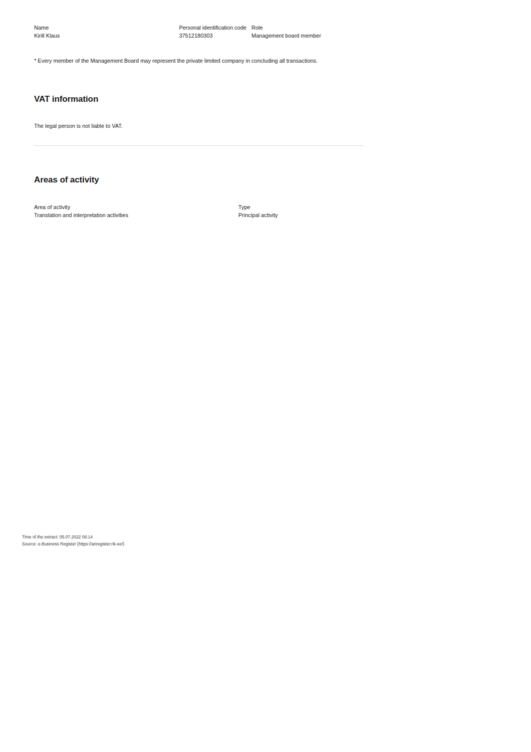| Name | Personal identification code | Role |
| Kirill Klaus | 37512180303 | Management board member |
* Every member of the Management Board may represent the private limited company in concluding all transactions.
VAT information
The legal person is not liable to VAT.
Areas of activity
| Area of activity | Type |
| Translation and interpretation activities | Principal activity |
Time of the extract: 05.07.2022 06:14
Source: e-Business Register (https://ariregister.rik.ee/)